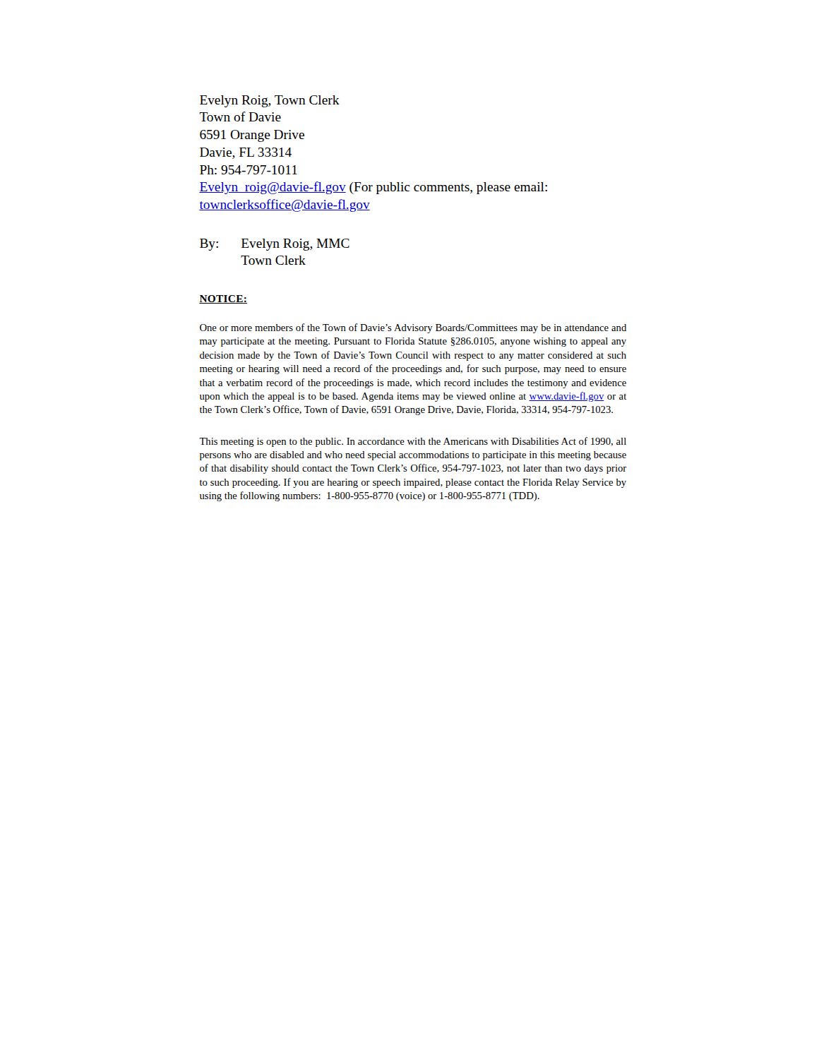Evelyn Roig, Town Clerk
Town of Davie
6591 Orange Drive
Davie, FL 33314
Ph: 954-797-1011
Evelyn_roig@davie-fl.gov (For public comments, please email: townclerksoffice@davie-fl.gov
| By: | Evelyn Roig, MMC Town Clerk |
NOTICE:
One or more members of the Town of Davie’s Advisory Boards/Committees may be in attendance and may participate at the meeting. Pursuant to Florida Statute §286.0105, anyone wishing to appeal any decision made by the Town of Davie’s Town Council with respect to any matter considered at such meeting or hearing will need a record of the proceedings and, for such purpose, may need to ensure that a verbatim record of the proceedings is made, which record includes the testimony and evidence upon which the appeal is to be based. Agenda items may be viewed online at www.davie-fl.gov or at the Town Clerk’s Office, Town of Davie, 6591 Orange Drive, Davie, Florida, 33314, 954-797-1023.
This meeting is open to the public. In accordance with the Americans with Disabilities Act of 1990, all persons who are disabled and who need special accommodations to participate in this meeting because of that disability should contact the Town Clerk’s Office, 954-797-1023, not later than two days prior to such proceeding. If you are hearing or speech impaired, please contact the Florida Relay Service by using the following numbers: 1-800-955-8770 (voice) or 1-800-955-8771 (TDD).